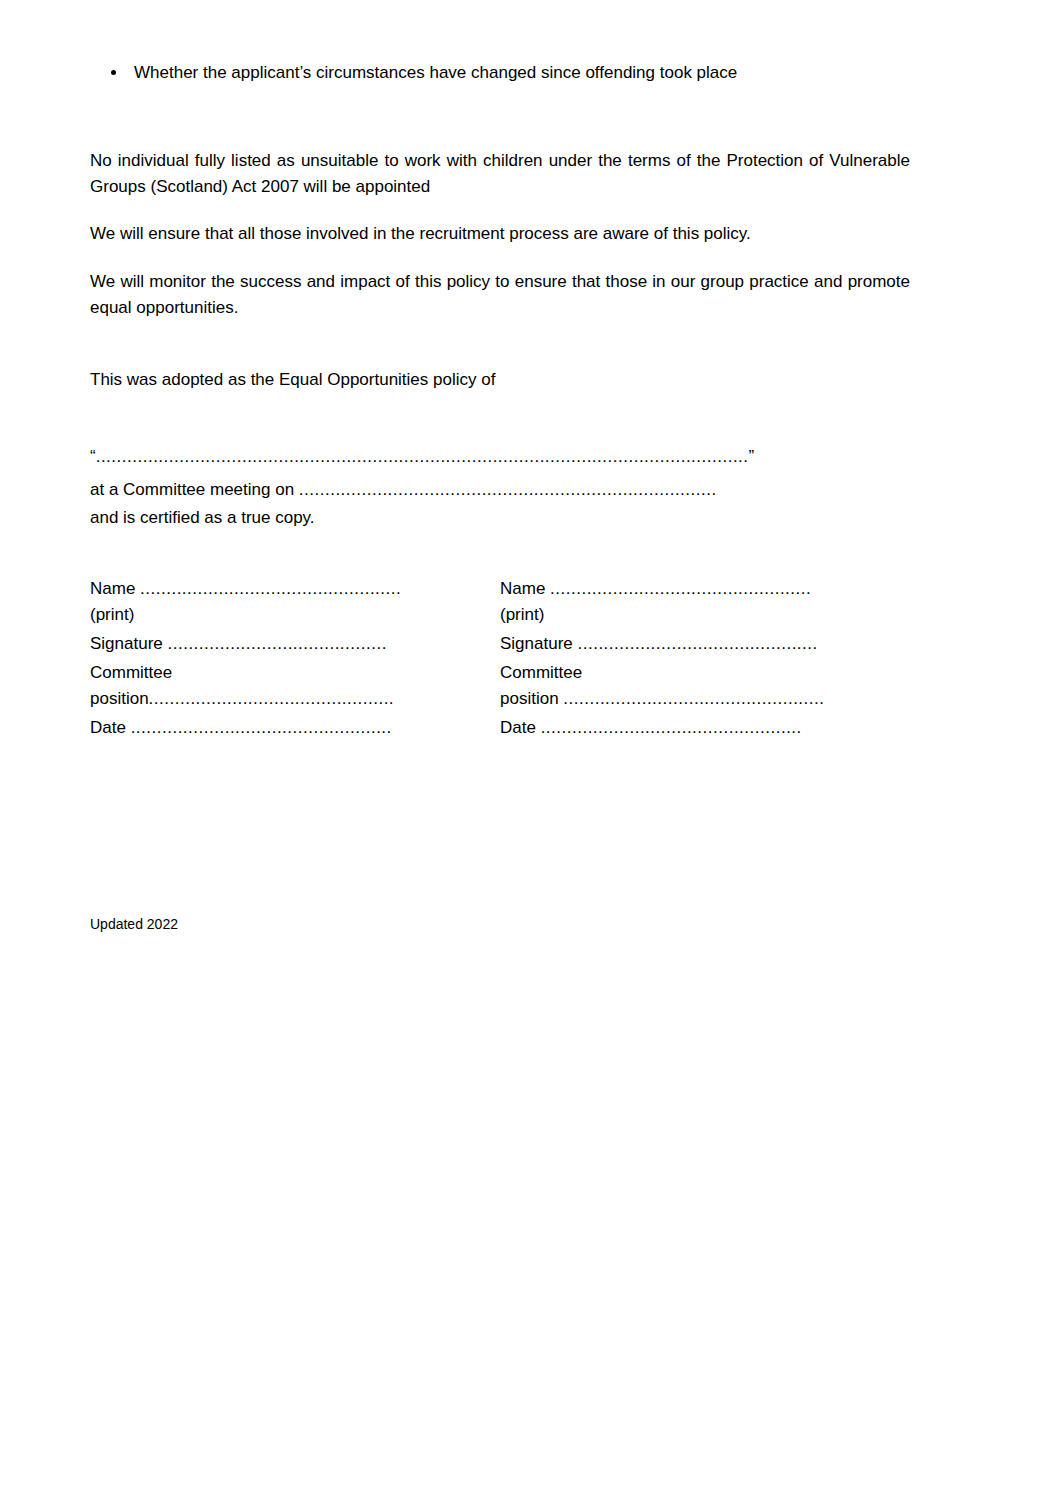Whether the applicant’s circumstances have changed since offending took place
No individual fully listed as unsuitable to work with children under the terms of the Protection of Vulnerable Groups (Scotland) Act 2007 will be appointed
We will ensure that all those involved in the recruitment process are aware of this policy.
We will monitor the success and impact of this policy to ensure that those in our group practice and promote equal opportunities.
This was adopted as the Equal Opportunities policy of
“.............................................................................................................................”
at a Committee meeting on ................................................................................
and is certified as a true copy.
| Name .................................................. (print) | Name .................................................. (print) |
| Signature .......................................... | Signature .............................................. |
| Committee | Committee |
| position ............................................... | position .................................................. |
| Date .................................................. | Date .................................................. |
Updated 2022